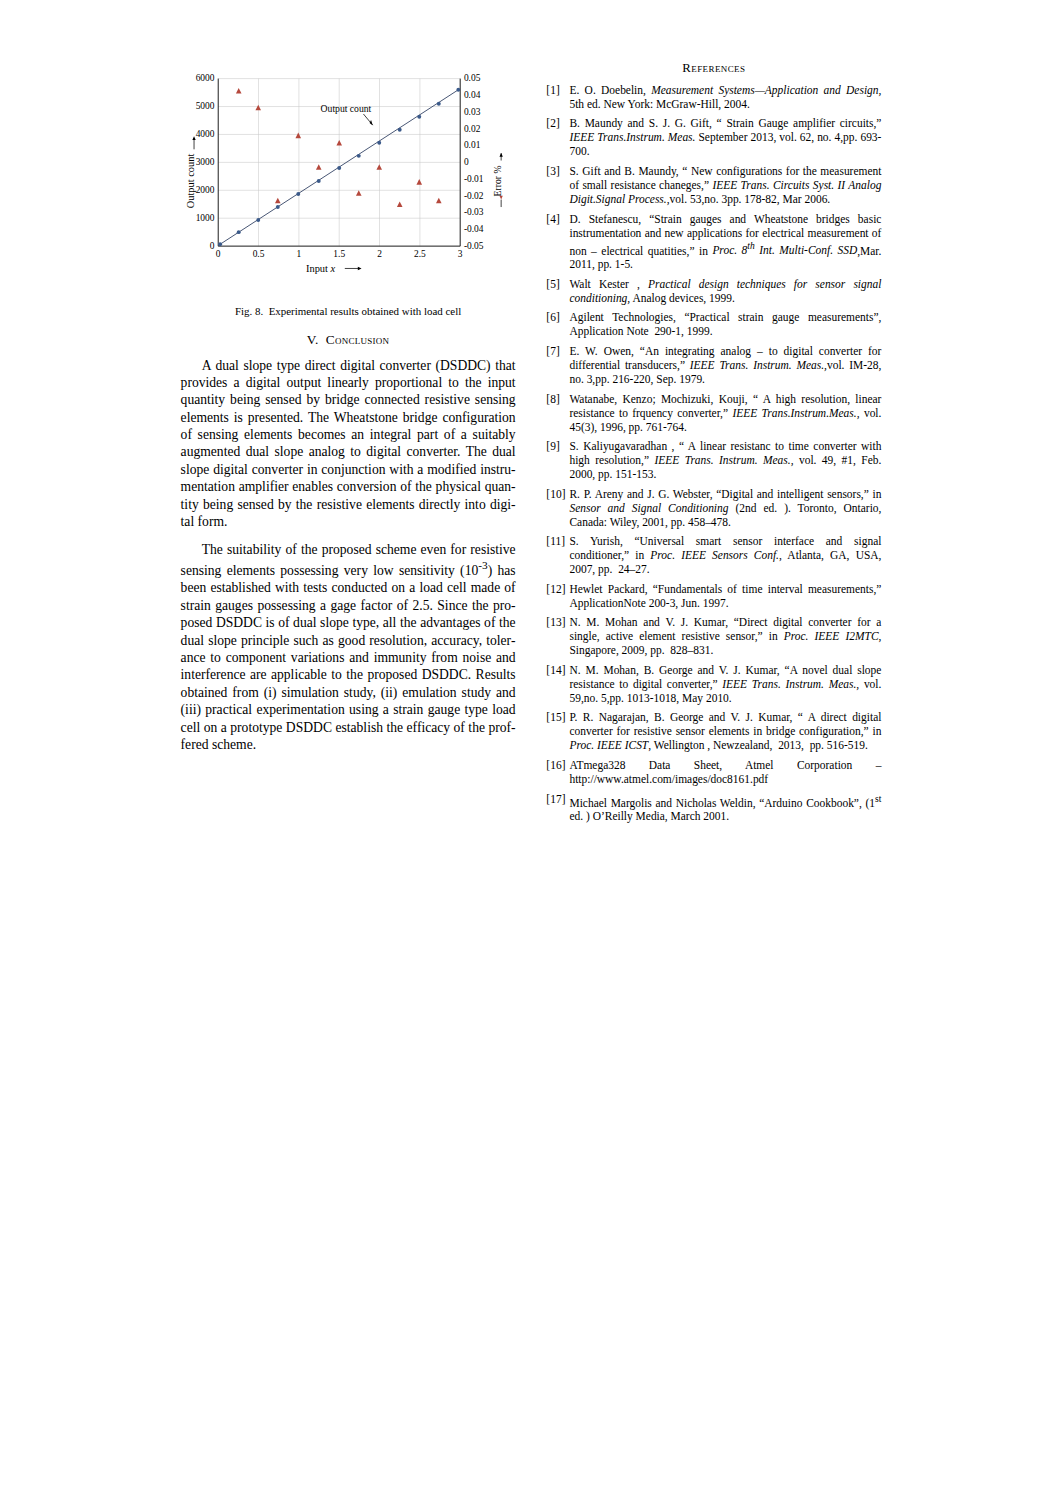0 1000 2000 3000 4000 5000 6000 0.05 0.04 0.03 0.02 0.01 0 -0.01 -0.02 -0.03 -0.04 -0.05 0 0.5 1 1.5 2 2.5 3 Output count Output count Input x Error %
Fig. 8. Experimental results obtained with load cell
V. Conclusion
A dual slope type direct digital converter (DSDDC) that provides a digital output linearly proportional to the input quantity being sensed by bridge connected resistive sensing elements is presented. The Wheatstone bridge configuration of sensing elements becomes an integral part of a suitably augmented dual slope analog to digital converter. The dual slope digital converter in conjunction with a modified instrumentation amplifier enables conversion of the physical quantity being sensed by the resistive elements directly into digital form.
The suitability of the proposed scheme even for resistive sensing elements possessing very low sensitivity (10-3) has been established with tests conducted on a load cell made of strain gauges possessing a gage factor of 2.5. Since the proposed DSDDC is of dual slope type, all the advantages of the dual slope principle such as good resolution, accuracy, tolerance to component variations and immunity from noise and interference are applicable to the proposed DSDDC. Results obtained from (i) simulation study, (ii) emulation study and (iii) practical experimentation using a strain gauge type load cell on a prototype DSDDC establish the efficacy of the proffered scheme.
References
[1] E. O. Doebelin, Measurement Systems—Application and Design, 5th ed. New York: McGraw-Hill, 2004.
[2] B. Maundy and S. J. G. Gift, “ Strain Gauge amplifier circuits,” IEEE Trans.Instrum. Meas. September 2013, vol. 62, no. 4,pp. 693-700.
[3] S. Gift and B. Maundy, “ New configurations for the measurement of small resistance chaneges,” IEEE Trans. Circuits Syst. II Analog Digit.Signal Process.,vol. 53,no. 3pp. 178-82, Mar 2006.
[4] D. Stefanescu, “Strain gauges and Wheatstone bridges basic instrumentation and new applications for electrical measurement of non – electrical quatities,” in Proc. 8th Int. Multi-Conf. SSD,Mar. 2011, pp. 1-5.
[5] Walt Kester , Practical design techniques for sensor signal conditioning, Analog devices, 1999.
[6] Agilent Technologies, “Practical strain gauge measurements”, Application Note 290-1, 1999.
[7] E. W. Owen, “An integrating analog – to digital converter for differential transducers,” IEEE Trans. Instrum. Meas., vol. IM-28, no. 3,pp. 216-220, Sep. 1979.
[8] Watanabe, Kenzo; Mochizuki, Kouji, “ A high resolution, linear resistance to frquency converter,” IEEE Trans.Instrum.Meas., vol. 45(3), 1996, pp. 761-764.
[9] S. Kaliyugavaradhan , “ A linear resistanc to time converter with high resolution,” IEEE Trans. Instrum. Meas., vol. 49, #1, Feb. 2000, pp. 151-153.
[10] R. P. Areny and J. G. Webster, “Digital and intelligent sensors,” in Sensor and Signal Conditioning (2nd ed. ). Toronto, Ontario, Canada: Wiley, 2001, pp. 458–478.
[11] S. Yurish, “Universal smart sensor interface and signal conditioner,” in Proc. IEEE Sensors Conf., Atlanta, GA, USA, 2007, pp. 24–27.
[12] Hewlet Packard, “Fundamentals of time interval measurements,” ApplicationNote 200-3, Jun. 1997.
[13] N. M. Mohan and V. J. Kumar, “Direct digital converter for a single, active element resistive sensor,” in Proc. IEEE I2MTC, Singapore, 2009, pp. 828–831.
[14] N. M. Mohan, B. George and V. J. Kumar, “A novel dual slope resistance to digital converter,” IEEE Trans. Instrum. Meas., vol. 59,no. 5,pp. 1013-1018, May 2010.
[15] P. R. Nagarajan, B. George and V. J. Kumar, “ A direct digital converter for resistive sensor elements in bridge configuration,” in Proc. IEEE ICST, Wellington , Newzealand, 2013, pp. 516-519.
[16] ATmega328 Data Sheet, Atmel Corporation – http://www.atmel.com/images/doc8161.pdf
[17] Michael Margolis and Nicholas Weldin, “Arduino Cookbook”, (1st ed. ) O’Reilly Media, March 2001.